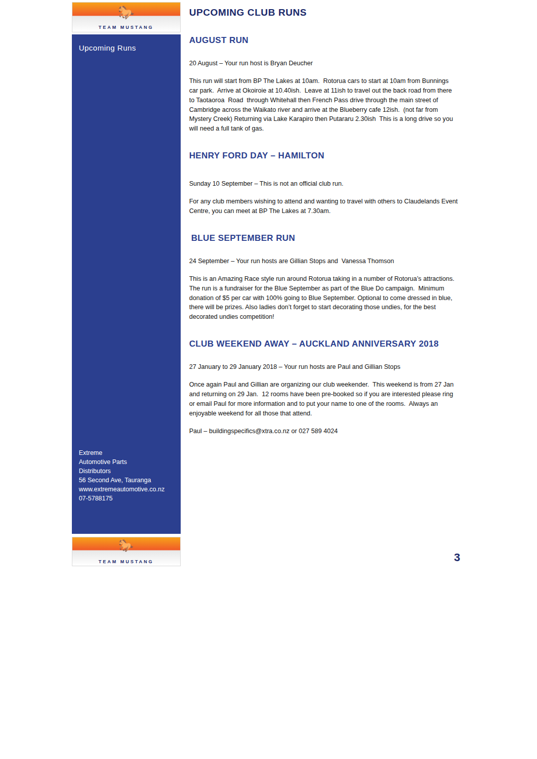🐎
TEAM MUSTANG
Upcoming Runs
Extreme
Automotive Parts
Distributors
56 Second Ave, Tauranga
www.extremeautomotive.co.nz
07-5788175
UPCOMING CLUB RUNS
AUGUST RUN
20 August – Your run host is Bryan Deucher
This run will start from BP The Lakes at 10am. Rotorua cars to start at 10am from Bunnings car park. Arrive at Okoiroie at 10.40ish. Leave at 11ish to travel out the back road from there to Taotaoroa Road through Whitehall then French Pass drive through the main street of Cambridge across the Waikato river and arrive at the Blueberry cafe 12ish. (not far from Mystery Creek) Returning via Lake Karapiro then Putararu 2.30ish This is a long drive so you will need a full tank of gas.
HENRY FORD DAY – HAMILTON
Sunday 10 September – This is not an official club run.
For any club members wishing to attend and wanting to travel with others to Claudelands Event Centre, you can meet at BP The Lakes at 7.30am.
BLUE SEPTEMBER RUN
24 September – Your run hosts are Gillian Stops and Vanessa Thomson
This is an Amazing Race style run around Rotorua taking in a number of Rotorua’s attractions. The run is a fundraiser for the Blue September as part of the Blue Do campaign. Minimum donation of $5 per car with 100% going to Blue September. Optional to come dressed in blue, there will be prizes. Also ladies don’t forget to start decorating those undies, for the best decorated undies competition!
CLUB WEEKEND AWAY – AUCKLAND ANNIVERSARY 2018
27 January to 29 January 2018 – Your run hosts are Paul and Gillian Stops
Once again Paul and Gillian are organizing our club weekender. This weekend is from 27 Jan and returning on 29 Jan. 12 rooms have been pre-booked so if you are interested please ring or email Paul for more information and to put your name to one of the rooms. Always an enjoyable weekend for all those that attend.
Paul – buildingspecifics@xtra.co.nz or 027 589 4024
🐎
TEAM MUSTANG
3